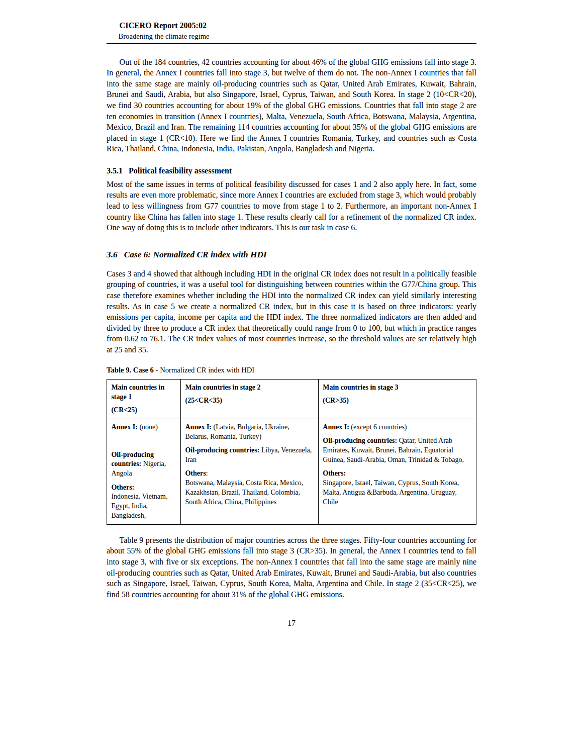CICERO Report 2005:02
Broadening the climate regime
Out of the 184 countries, 42 countries accounting for about 46% of the global GHG emissions fall into stage 3. In general, the Annex I countries fall into stage 3, but twelve of them do not. The non-Annex I countries that fall into the same stage are mainly oil-producing countries such as Qatar, United Arab Emirates, Kuwait, Bahrain, Brunei and Saudi, Arabia, but also Singapore, Israel, Cyprus, Taiwan, and South Korea. In stage 2 (10<CR<20), we find 30 countries accounting for about 19% of the global GHG emissions. Countries that fall into stage 2 are ten economies in transition (Annex I countries), Malta, Venezuela, South Africa, Botswana, Malaysia, Argentina, Mexico, Brazil and Iran. The remaining 114 countries accounting for about 35% of the global GHG emissions are placed in stage 1 (CR<10). Here we find the Annex I countries Romania, Turkey, and countries such as Costa Rica, Thailand, China, Indonesia, India, Pakistan, Angola, Bangladesh and Nigeria.
3.5.1 Political feasibility assessment
Most of the same issues in terms of political feasibility discussed for cases 1 and 2 also apply here. In fact, some results are even more problematic, since more Annex I countries are excluded from stage 3, which would probably lead to less willingness from G77 countries to move from stage 1 to 2. Furthermore, an important non-Annex I country like China has fallen into stage 1. These results clearly call for a refinement of the normalized CR index. One way of doing this is to include other indicators. This is our task in case 6.
3.6 Case 6: Normalized CR index with HDI
Cases 3 and 4 showed that although including HDI in the original CR index does not result in a politically feasible grouping of countries, it was a useful tool for distinguishing between countries within the G77/China group. This case therefore examines whether including the HDI into the normalized CR index can yield similarly interesting results. As in case 5 we create a normalized CR index, but in this case it is based on three indicators: yearly emissions per capita, income per capita and the HDI index. The three normalized indicators are then added and divided by three to produce a CR index that theoretically could range from 0 to 100, but which in practice ranges from 0.62 to 76.1. The CR index values of most countries increase, so the threshold values are set relatively high at 25 and 35.
Table 9. Case 6 - Normalized CR index with HDI
| Main countries in stage 1 (CR<25) | Main countries in stage 2 (25<CR<35) | Main countries in stage 3 (CR>35) |
| --- | --- | --- |
| Annex I: (none) Oil-producing countries: Nigeria, Angola Others: Indonesia, Vietnam, Egypt, India, Bangladesh, | Annex I: (Latvia, Bulgaria, Ukraine, Belarus, Romania, Turkey) Oil-producing countries: Libya, Venezuela, Iran Others : Botswana, Malaysia, Costa Rica, Mexico, Kazakhstan, Brazil, Thailand, Colombia, South Africa, China, Philippines | Annex I: (except 6 countries) Oil-producing countries: Qatar, United Arab Emirates, Kuwait, Brunei, Bahrain, Equatorial Guinea, Saudi-Arabia, Oman, Trinidad & Tobago, Others: Singapore, Israel, Taiwan, Cyprus, South Korea, Malta, Antigua &Barbuda, Argentina, Uruguay, Chile |
Table 9 presents the distribution of major countries across the three stages. Fifty-four countries accounting for about 55% of the global GHG emissions fall into stage 3 (CR>35). In general, the Annex I countries tend to fall into stage 3, with five or six exceptions. The non-Annex I countries that fall into the same stage are mainly nine oil-producing countries such as Qatar, United Arab Emirates, Kuwait, Brunei and Saudi-Arabia, but also countries such as Singapore, Israel, Taiwan, Cyprus, South Korea, Malta, Argentina and Chile. In stage 2 (35<CR<25), we find 58 countries accounting for about 31% of the global GHG emissions.
17